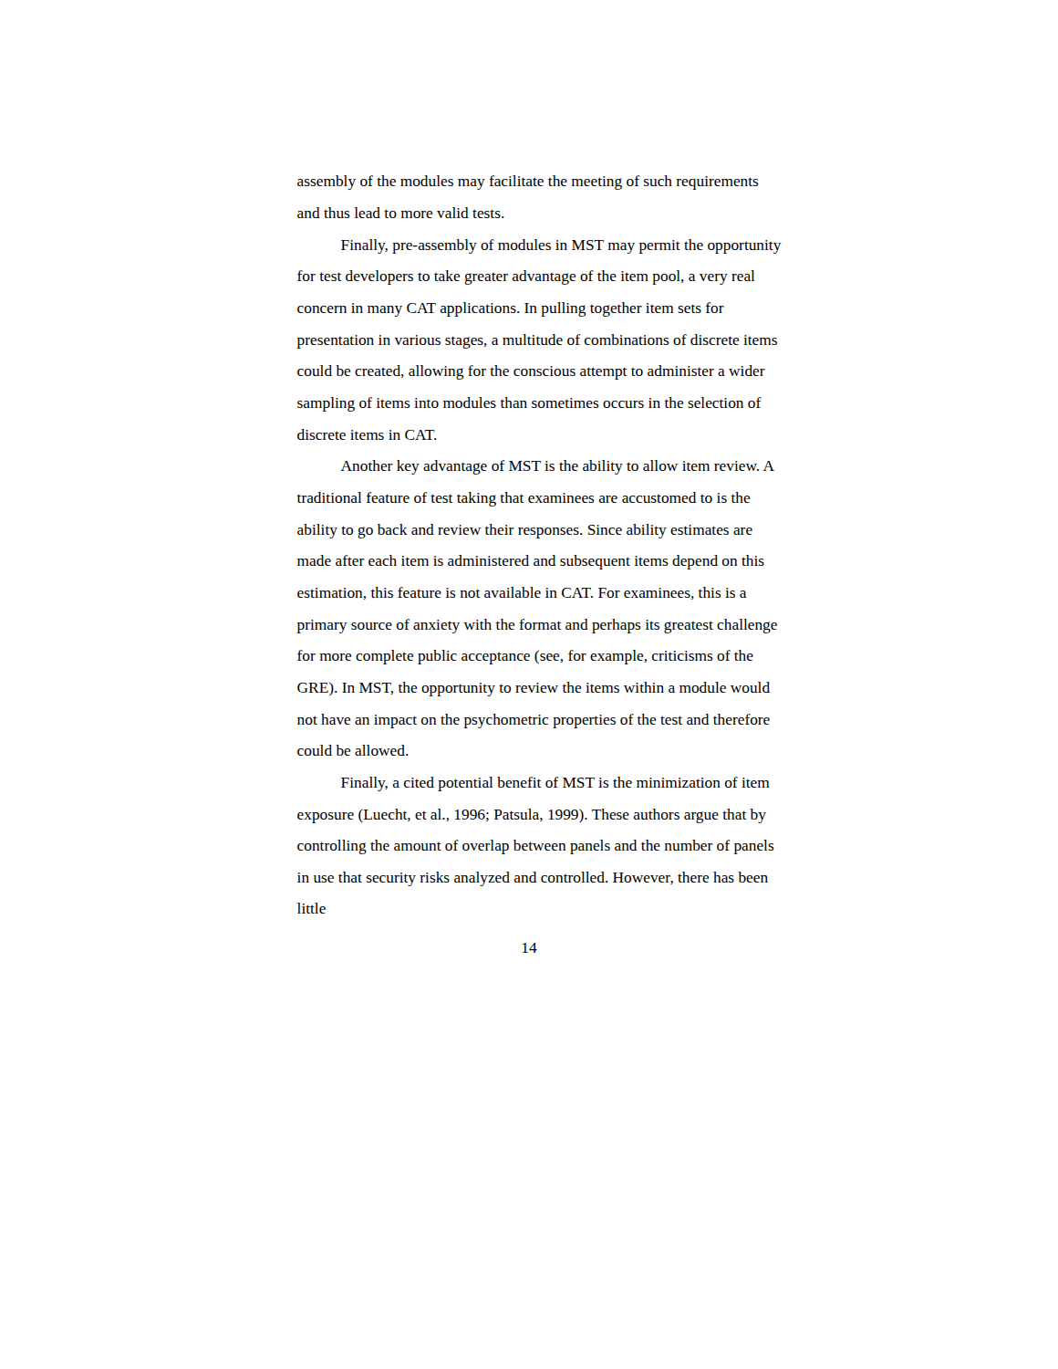assembly of the modules may facilitate the meeting of such requirements and thus lead to more valid tests.
Finally, pre-assembly of modules in MST may permit the opportunity for test developers to take greater advantage of the item pool, a very real concern in many CAT applications. In pulling together item sets for presentation in various stages, a multitude of combinations of discrete items could be created, allowing for the conscious attempt to administer a wider sampling of items into modules than sometimes occurs in the selection of discrete items in CAT.
Another key advantage of MST is the ability to allow item review. A traditional feature of test taking that examinees are accustomed to is the ability to go back and review their responses. Since ability estimates are made after each item is administered and subsequent items depend on this estimation, this feature is not available in CAT. For examinees, this is a primary source of anxiety with the format and perhaps its greatest challenge for more complete public acceptance (see, for example, criticisms of the GRE). In MST, the opportunity to review the items within a module would not have an impact on the psychometric properties of the test and therefore could be allowed.
Finally, a cited potential benefit of MST is the minimization of item exposure (Luecht, et al., 1996; Patsula, 1999). These authors argue that by controlling the amount of overlap between panels and the number of panels in use that security risks analyzed and controlled. However, there has been little
14